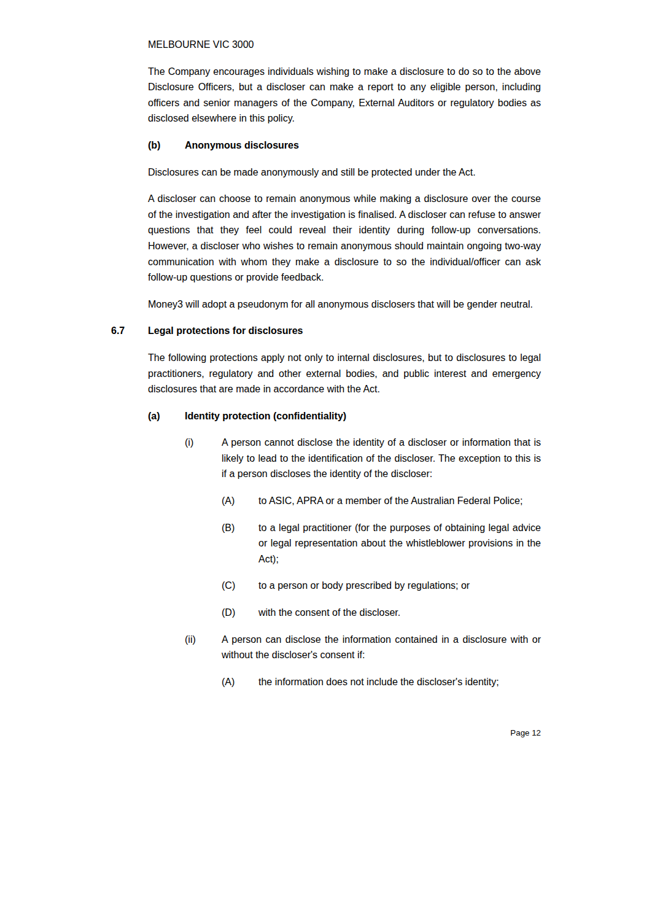MELBOURNE VIC 3000
The Company encourages individuals wishing to make a disclosure to do so to the above Disclosure Officers, but a discloser can make a report to any eligible person, including officers and senior managers of the Company, External Auditors or regulatory bodies as disclosed elsewhere in this policy.
(b)
Anonymous disclosures
Disclosures can be made anonymously and still be protected under the Act.
A discloser can choose to remain anonymous while making a disclosure over the course of the investigation and after the investigation is finalised. A discloser can refuse to answer questions that they feel could reveal their identity during follow-up conversations. However, a discloser who wishes to remain anonymous should maintain ongoing two-way communication with whom they make a disclosure to so the individual/officer can ask follow-up questions or provide feedback.
Money3 will adopt a pseudonym for all anonymous disclosers that will be gender neutral.
6.7
Legal protections for disclosures
The following protections apply not only to internal disclosures, but to disclosures to legal practitioners, regulatory and other external bodies, and public interest and emergency disclosures that are made in accordance with the Act.
(a)
Identity protection (confidentiality)
(i)
A person cannot disclose the identity of a discloser or information that is likely to lead to the identification of the discloser. The exception to this is if a person discloses the identity of the discloser:
(A)
to ASIC, APRA or a member of the Australian Federal Police;
(B)
to a legal practitioner (for the purposes of obtaining legal advice or legal representation about the whistleblower provisions in the Act);
(C)
to a person or body prescribed by regulations; or
(D)
with the consent of the discloser.
(ii)
A person can disclose the information contained in a disclosure with or without the discloser's consent if:
(A)
the information does not include the discloser's identity;
Page 12